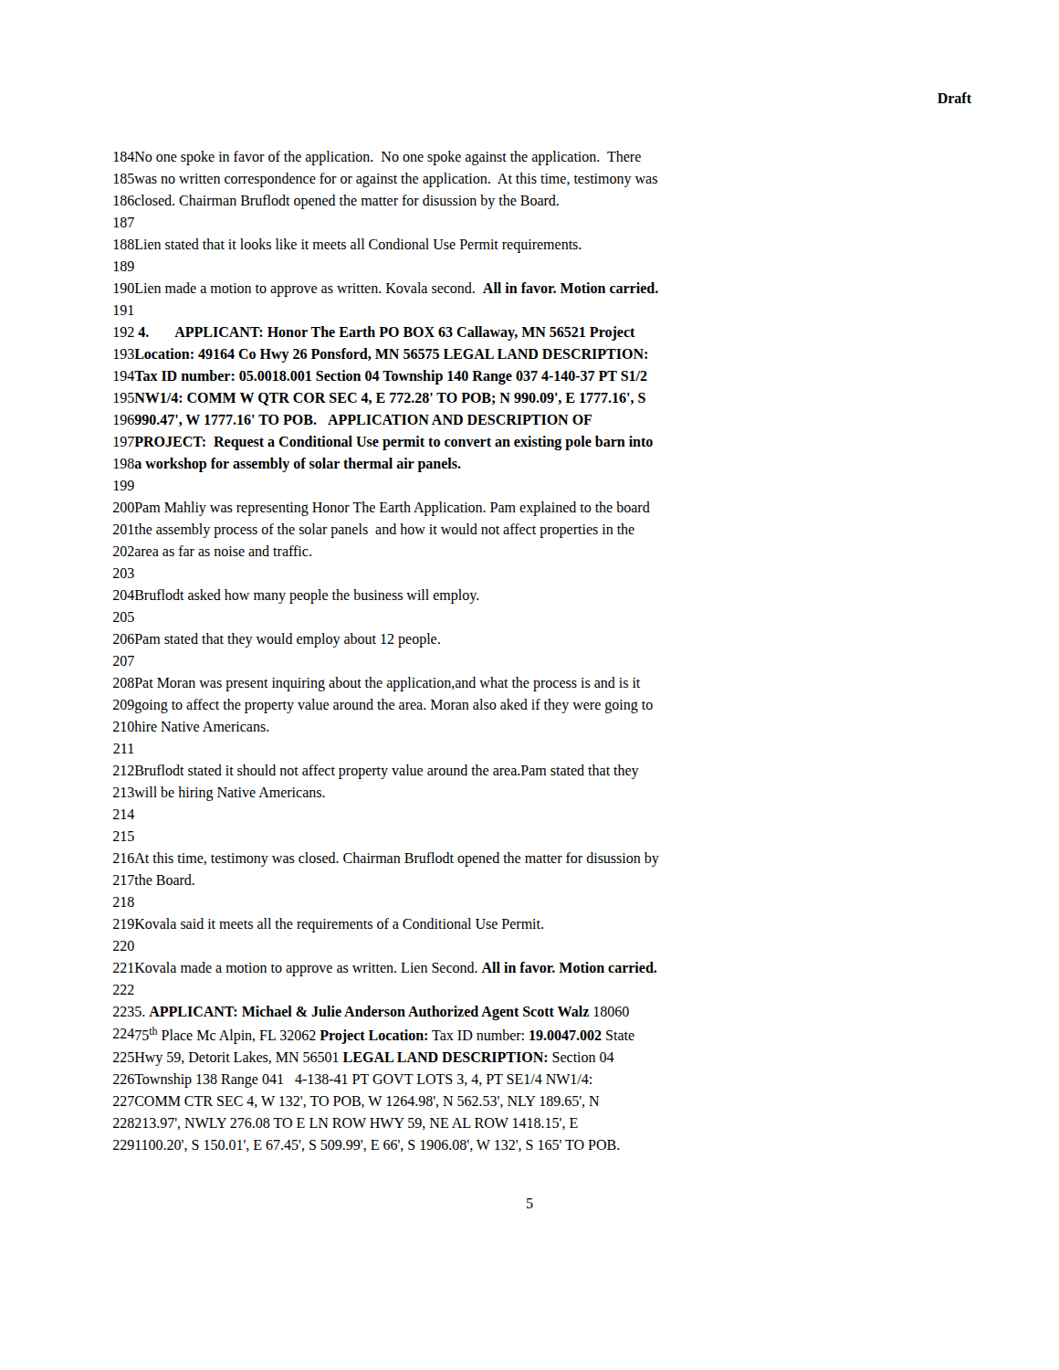Draft
| 184 | No one spoke in favor of the application. No one spoke against the application. There |
| 185 | was no written correspondence for or against the application. At this time, testimony was |
| 186 | closed. Chairman Bruflodt opened the matter for disussion by the Board. |
| 187 | |
| 188 | Lien stated that it looks like it meets all Condional Use Permit requirements. |
| 189 | |
| 190 | Lien made a motion to approve as written. Kovala second. All in favor. Motion carried. |
| 191 | |
| 192 | 4. APPLICANT: Honor The Earth PO BOX 63 Callaway, MN 56521 Project |
| 193 | Location: 49164 Co Hwy 26 Ponsford, MN 56575 LEGAL LAND DESCRIPTION: |
| 194 | Tax ID number: 05.0018.001 Section 04 Township 140 Range 037 4-140-37 PT S1/2 |
| 195 | NW1/4: COMM W QTR COR SEC 4, E 772.28' TO POB; N 990.09', E 1777.16', S |
| 196 | 990.47', W 1777.16' TO POB. APPLICATION AND DESCRIPTION OF |
| 197 | PROJECT: Request a Conditional Use permit to convert an existing pole barn into |
| 198 | a workshop for assembly of solar thermal air panels. |
| 199 | |
| 200 | Pam Mahliy was representing Honor The Earth Application. Pam explained to the board |
| 201 | the assembly process of the solar panels and how it would not affect properties in the |
| 202 | area as far as noise and traffic. |
| 203 | |
| 204 | Bruflodt asked how many people the business will employ. |
| 205 | |
| 206 | Pam stated that they would employ about 12 people. |
| 207 | |
| 208 | Pat Moran was present inquiring about the application,and what the process is and is it |
| 209 | going to affect the property value around the area. Moran also aked if they were going to |
| 210 | hire Native Americans. |
| 211 | |
| 212 | Bruflodt stated it should not affect property value around the area.Pam stated that they |
| 213 | will be hiring Native Americans. |
| 214 | |
| 215 | |
| 216 | At this time, testimony was closed. Chairman Bruflodt opened the matter for disussion by |
| 217 | the Board. |
| 218 | |
| 219 | Kovala said it meets all the requirements of a Conditional Use Permit. |
| 220 | |
| 221 | Kovala made a motion to approve as written. Lien Second. All in favor. Motion carried. |
| 222 | |
| 223 | 5. APPLICANT: Michael & Julie Anderson Authorized Agent Scott Walz 18060 |
| 224 | 75 th Place Mc Alpin, FL 32062 Project Location: Tax ID number: 19.0047.002 State |
| 225 | Hwy 59, Detorit Lakes, MN 56501 LEGAL LAND DESCRIPTION: Section 04 |
| 226 | Township 138 Range 041 4-138-41 PT GOVT LOTS 3, 4, PT SE1/4 NW1/4: |
| 227 | COMM CTR SEC 4, W 132', TO POB, W 1264.98', N 562.53', NLY 189.65', N |
| 228 | 213.97', NWLY 276.08 TO E LN ROW HWY 59, NE AL ROW 1418.15', E |
| 229 | 1100.20', S 150.01', E 67.45', S 509.99', E 66', S 1906.08', W 132', S 165' TO POB. |
5